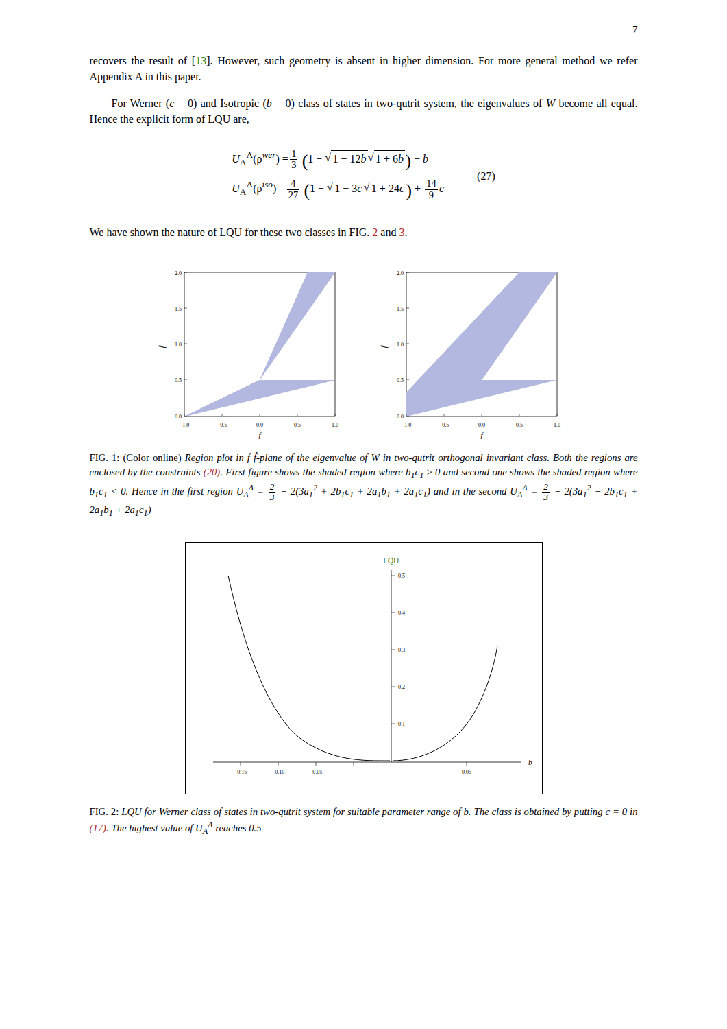7
recovers the result of [13]. However, such geometry is absent in higher dimension. For more general method we refer Appendix A in this paper.
For Werner (c = 0) and Isotropic (b = 0) class of states in two-qutrit system, the eigenvalues of W become all equal. Hence the explicit form of LQU are,
UAΛ(ρwer) =13 (1 − 1 − 12b 1 + 6b) − b
UAΛ(ρiso) =427 (1 − 1 − 3c 1 + 24c) + 149 c
(27)
We have shown the nature of LQU for these two classes in FIG. 2 and 3.
2.0 1.5 1.0 0.5 0.0 −1.0 −0.5 0.0 0.5 1.0 f f̂ 2.0 1.5 1.0 0.5 0.0 −1.0 −0.5 0.0 0.5 1.0 f f̂
FIG. 1: (Color online) Region plot in f f̂-plane of the eigenvalue of W in two-qutrit orthogonal invariant class. Both the regions are enclosed by the constraints (20). First figure shows the shaded region where b1c1 ≥ 0 and second one shows the shaded region where b1c1 < 0. Hence in the first region UAΛ = 23 − 2(3a12 + 2b1c1 + 2a1b1 + 2a1c1) and in the second UAΛ = 23 − 2(3a12 − 2b1c1 + 2a1b1 + 2a1c1)
LQU 0.5 0.4 0.3 0.2 0.1 −0.15 −0.10 −0.05 0.05 b
FIG. 2: LQU for Werner class of states in two-qutrit system for suitable parameter range of b. The class is obtained by putting c = 0 in (17). The highest value of UAΛ reaches 0.5